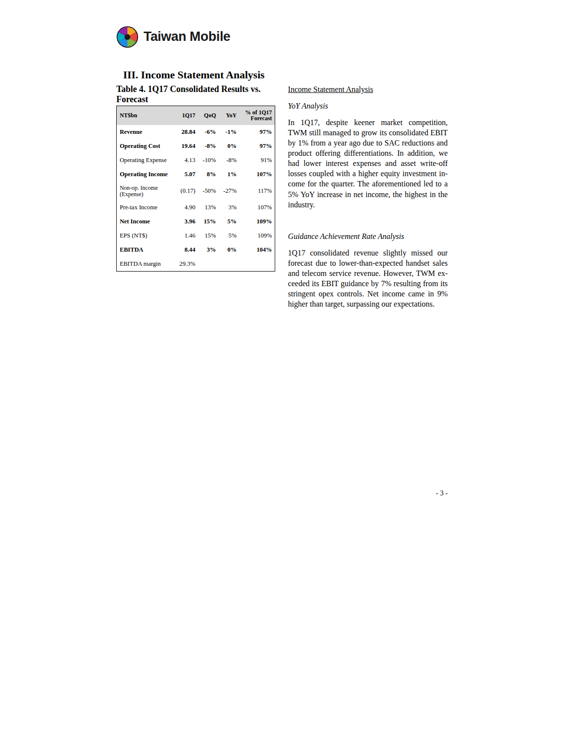Taiwan Mobile
III. Income Statement Analysis
Table 4. 1Q17 Consolidated Results vs. Forecast
| NT$bn | 1Q17 | QoQ | YoY | % of 1Q17 Forecast |
| --- | --- | --- | --- | --- |
| Revenue | 28.84 | -6% | -1% | 97% |
| Operating Cost | 19.64 | -8% | 0% | 97% |
| Operating Expense | 4.13 | -10% | -8% | 91% |
| Operating Income | 5.07 | 8% | 1% | 107% |
| Non-op. Income (Expense) | (0.17) | -50% | -27% | 117% |
| Pre-tax Income | 4.90 | 13% | 3% | 107% |
| Net Income | 3.96 | 15% | 5% | 109% |
| EPS (NT$) | 1.46 | 15% | 5% | 109% |
| EBITDA | 8.44 | 3% | 0% | 104% |
| EBITDA margin | 29.3% | | | |
Income Statement Analysis
YoY Analysis
In 1Q17, despite keener market competition, TWM still managed to grow its consolidated EBIT by 1% from a year ago due to SAC reductions and product offering differentiations. In addition, we had lower interest expenses and asset write-off losses coupled with a higher equity investment income for the quarter. The aforementioned led to a 5% YoY increase in net income, the highest in the industry.
Guidance Achievement Rate Analysis
1Q17 consolidated revenue slightly missed our forecast due to lower-than-expected handset sales and telecom service revenue. However, TWM exceeded its EBIT guidance by 7% resulting from its stringent opex controls. Net income came in 9% higher than target, surpassing our expectations.
- 3 -